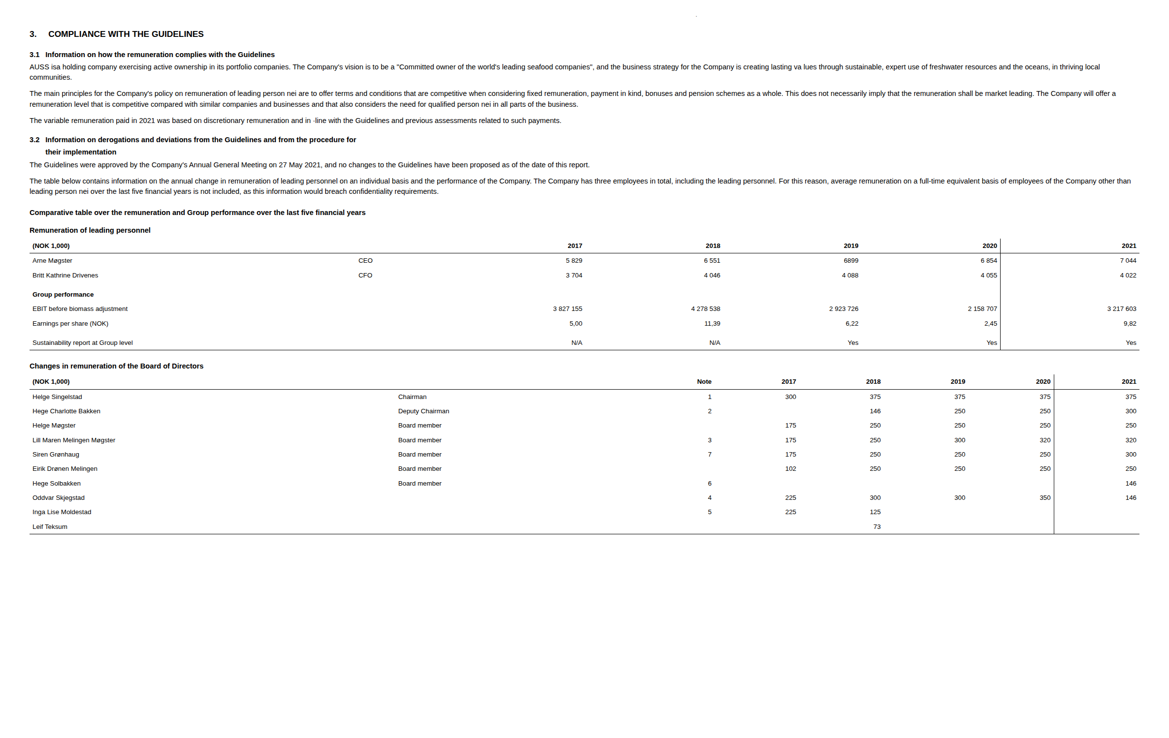.
3. COMPLIANCE WITH THE GUIDELINES
3.1 Information on how the remuneration complies with the Guidelines
AUSS isa holding company exercising active ownership in its portfolio companies. The Company's vision is to be a "Committed owner of the world's leading seafood companies", and the business strategy for the Company is creating lasting va lues through sustainable, expert use of freshwater resources and the oceans, in thriving local communities.
The main principles for the Company's policy on remuneration of leading person nei are to offer terms and conditions that are competitive when considering fixed remuneration, payment in kind, bonuses and pension schemes as a whole. This does not necessarily imply that the remuneration shall be market leading. The Company will offer a remuneration level that is competitive compared with similar companies and businesses and that also considers the need for qualified person nei in all parts of the business.
The variable remuneration paid in 2021 was based on discretionary remuneration and in ·line with the Guidelines and previous assessments related to such payments.
3.2 Information on derogations and deviations from the Guidelines and from the procedure for
their implementation
The Guidelines were approved by the Company's Annual General Meeting on 27 May 2021, and no changes to the Guidelines have been proposed as of the date of this report.
The table below contains information on the annual change in remuneration of leading personnel on an individual basis and the performance of the Company. The Company has three employees in total, including the leading personnel. For this reason, average remuneration on a full-time equivalent basis of employees of the Company other than leading person nei over the last five financial years is not included, as this information would breach confidentiality requirements.
Comparative table over the remuneration and Group performance over the last five financial years
Remuneration of leading personnel
| (NOK 1,000) | | 2017 | 2018 | 2019 | 2020 | 2021 |
| --- | --- | --- | --- | --- | --- | --- |
| Arne Møgster | CEO | 5 829 | 6 551 | 6899 | 6 854 | 7 044 |
| Britt Kathrine Drivenes | CFO | 3 704 | 4 046 | 4 088 | 4 055 | 4 022 |
| Group performance | | | | | |
| EBIT before biomass adjustment | 3 827 155 | 4 278 538 | 2 923 726 | 2 158 707 | 3 217 603 |
| Earnings per share (NOK) | 5,00 | 11,39 | 6,22 | 2,45 | 9,82 |
| Sustainability report at Group level | N/A | N/A | Yes | Yes | Yes |
Changes in remuneration of the Board of Directors
| (NOK 1,000) | | Note | 2017 | 2018 | 2019 | 2020 | 2021 |
| --- | --- | --- | --- | --- | --- | --- | --- |
| Helge Singelstad | Chairman | 1 | 300 | 375 | 375 | 375 | 375 |
| Hege Charlotte Bakken | Deputy Chairman | 2 | | 146 | 250 | 250 | 300 |
| Helge Møgster | Board member | | 175 | 250 | 250 | 250 | 250 |
| Lill Maren Melingen Møgster | Board member | 3 | 175 | 250 | 300 | 320 | 320 |
| Siren Grønhaug | Board member | 7 | 175 | 250 | 250 | 250 | 300 |
| Eirik Drønen Melingen | Board member | | 102 | 250 | 250 | 250 | 250 |
| Hege Solbakken | Board member | 6 | | | | | 146 |
| Oddvar Skjegstad | | 4 | 225 | 300 | 300 | 350 | 146 |
| Inga Lise Moldestad | | 5 | 225 | 125 | | | |
| Leif Teksum | | | | 73 | | | |